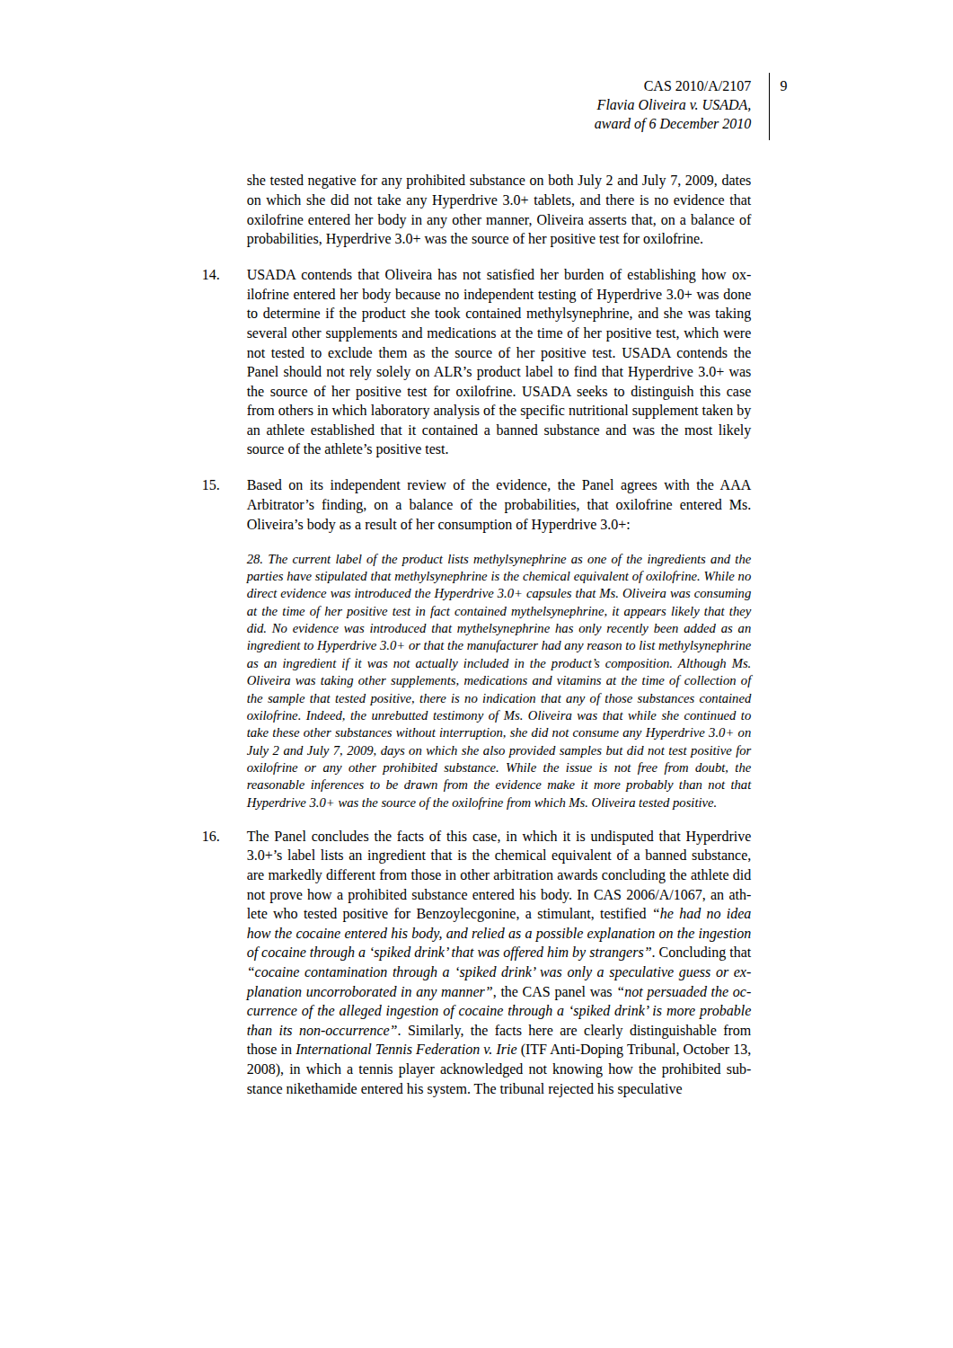9
CAS 2010/A/2107
Flavia Oliveira v. USADA,
award of 6 December 2010
she tested negative for any prohibited substance on both July 2 and July 7, 2009, dates on which she did not take any Hyperdrive 3.0+ tablets, and there is no evidence that oxilofrine entered her body in any other manner, Oliveira asserts that, on a balance of probabilities, Hyperdrive 3.0+ was the source of her positive test for oxilofrine.
14.
USADA contends that Oliveira has not satisfied her burden of establishing how oxilofrine entered her body because no independent testing of Hyperdrive 3.0+ was done to determine if the product she took contained methylsynephrine, and she was taking several other supplements and medications at the time of her positive test, which were not tested to exclude them as the source of her positive test. USADA contends the Panel should not rely solely on ALR’s product label to find that Hyperdrive 3.0+ was the source of her positive test for oxilofrine. USADA seeks to distinguish this case from others in which laboratory analysis of the specific nutritional supplement taken by an athlete established that it contained a banned substance and was the most likely source of the athlete’s positive test.
15.
Based on its independent review of the evidence, the Panel agrees with the AAA Arbitrator’s finding, on a balance of the probabilities, that oxilofrine entered Ms. Oliveira’s body as a result of her consumption of Hyperdrive 3.0+:
28. The current label of the product lists methylsynephrine as one of the ingredients and the parties have stipulated that methylsynephrine is the chemical equivalent of oxilofrine. While no direct evidence was introduced the Hyperdrive 3.0+ capsules that Ms. Oliveira was consuming at the time of her positive test in fact contained mythelsynephrine, it appears likely that they did. No evidence was introduced that mythelsynephrine has only recently been added as an ingredient to Hyperdrive 3.0+ or that the manufacturer had any reason to list methylsynephrine as an ingredient if it was not actually included in the product’s composition. Although Ms. Oliveira was taking other supplements, medications and vitamins at the time of collection of the sample that tested positive, there is no indication that any of those substances contained oxilofrine. Indeed, the unrebutted testimony of Ms. Oliveira was that while she continued to take these other substances without interruption, she did not consume any Hyperdrive 3.0+ on July 2 and July 7, 2009, days on which she also provided samples but did not test positive for oxilofrine or any other prohibited substance. While the issue is not free from doubt, the reasonable inferences to be drawn from the evidence make it more probably than not that Hyperdrive 3.0+ was the source of the oxilofrine from which Ms. Oliveira tested positive.
16.
The Panel concludes the facts of this case, in which it is undisputed that Hyperdrive 3.0+’s label lists an ingredient that is the chemical equivalent of a banned substance, are markedly different from those in other arbitration awards concluding the athlete did not prove how a prohibited substance entered his body. In CAS 2006/A/1067, an athlete who tested positive for Benzoylecgonine, a stimulant, testified “he had no idea how the cocaine entered his body, and relied as a possible explanation on the ingestion of cocaine through a ‘spiked drink’ that was offered him by strangers”. Concluding that “cocaine contamination through a ‘spiked drink’ was only a speculative guess or explanation uncorroborated in any manner”, the CAS panel was “not persuaded the occurrence of the alleged ingestion of cocaine through a ‘spiked drink’ is more probable than its non-occurrence”. Similarly, the facts here are clearly distinguishable from those in International Tennis Federation v. Irie (ITF Anti-Doping Tribunal, October 13, 2008), in which a tennis player acknowledged not knowing how the prohibited substance nikethamide entered his system. The tribunal rejected his speculative